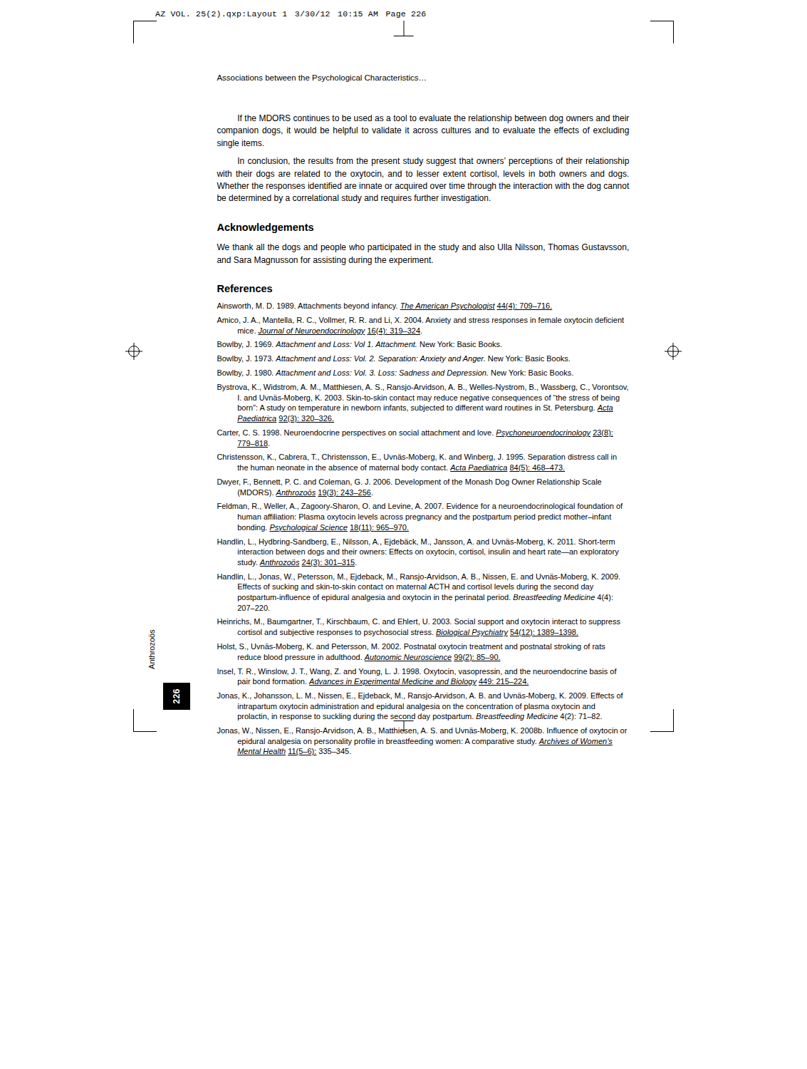AZ VOL. 25(2).qxp:Layout 1 3/30/12 10:15 AM Page 226
Associations between the Psychological Characteristics…
If the MDORS continues to be used as a tool to evaluate the relationship between dog owners and their companion dogs, it would be helpful to validate it across cultures and to evaluate the effects of excluding single items.
In conclusion, the results from the present study suggest that owners’ perceptions of their relationship with their dogs are related to the oxytocin, and to lesser extent cortisol, levels in both owners and dogs. Whether the responses identified are innate or acquired over time through the interaction with the dog cannot be determined by a correlational study and requires further investigation.
Acknowledgements
We thank all the dogs and people who participated in the study and also Ulla Nilsson, Thomas Gustavsson, and Sara Magnusson for assisting during the experiment.
References
Ainsworth, M. D. 1989. Attachments beyond infancy. The American Psychologist 44(4): 709–716.
Amico, J. A., Mantella, R. C., Vollmer, R. R. and Li, X. 2004. Anxiety and stress responses in female oxytocin deficient mice. Journal of Neuroendocrinology 16(4): 319–324.
Bowlby, J. 1969. Attachment and Loss: Vol 1. Attachment. New York: Basic Books.
Bowlby, J. 1973. Attachment and Loss: Vol. 2. Separation: Anxiety and Anger. New York: Basic Books.
Bowlby, J. 1980. Attachment and Loss: Vol. 3. Loss: Sadness and Depression. New York: Basic Books.
Bystrova, K., Widstrom, A. M., Matthiesen, A. S., Ransjo-Arvidson, A. B., Welles-Nystrom, B., Wassberg, C., Vorontsov, I. and Uvnäs-Moberg, K. 2003. Skin-to-skin contact may reduce negative consequences of “the stress of being born”: A study on temperature in newborn infants, subjected to different ward routines in St. Petersburg. Acta Paediatrica 92(3): 320–326.
Carter, C. S. 1998. Neuroendocrine perspectives on social attachment and love. Psychoneuroendocrinology 23(8): 779–818.
Christensson, K., Cabrera, T., Christensson, E., Uvnäs-Moberg, K. and Winberg, J. 1995. Separation distress call in the human neonate in the absence of maternal body contact. Acta Paediatrica 84(5): 468–473.
Dwyer, F., Bennett, P. C. and Coleman, G. J. 2006. Development of the Monash Dog Owner Relationship Scale (MDORS). Anthrozoös 19(3): 243–256.
Feldman, R., Weller, A., Zagoory-Sharon, O. and Levine, A. 2007. Evidence for a neuroendocrinological foundation of human affiliation: Plasma oxytocin levels across pregnancy and the postpartum period predict mother–infant bonding. Psychological Science 18(11): 965–970.
Handlin, L., Hydbring-Sandberg, E., Nilsson, A., Ejdebäck, M., Jansson, A. and Uvnäs-Moberg, K. 2011. Short-term interaction between dogs and their owners: Effects on oxytocin, cortisol, insulin and heart rate—an exploratory study. Anthrozoös 24(3): 301–315.
Handlin, L., Jonas, W., Petersson, M., Ejdeback, M., Ransjo-Arvidson, A. B., Nissen, E. and Uvnäs-Moberg, K. 2009. Effects of sucking and skin-to-skin contact on maternal ACTH and cortisol levels during the second day postpartum-influence of epidural analgesia and oxytocin in the perinatal period. Breastfeeding Medicine 4(4): 207–220.
Heinrichs, M., Baumgartner, T., Kirschbaum, C. and Ehlert, U. 2003. Social support and oxytocin interact to suppress cortisol and subjective responses to psychosocial stress. Biological Psychiatry 54(12): 1389–1398.
Holst, S., Uvnäs-Moberg, K. and Petersson, M. 2002. Postnatal oxytocin treatment and postnatal stroking of rats reduce blood pressure in adulthood. Autonomic Neuroscience 99(2): 85–90.
Insel, T. R., Winslow, J. T., Wang, Z. and Young, L. J. 1998. Oxytocin, vasopressin, and the neuroendocrine basis of pair bond formation. Advances in Experimental Medicine and Biology 449: 215–224.
Jonas, K., Johansson, L. M., Nissen, E., Ejdeback, M., Ransjo-Arvidson, A. B. and Uvnäs-Moberg, K. 2009. Effects of intrapartum oxytocin administration and epidural analgesia on the concentration of plasma oxytocin and prolactin, in response to suckling during the second day postpartum. Breastfeeding Medicine 4(2): 71–82.
Jonas, W., Nissen, E., Ransjo-Arvidson, A. B., Matthiesen, A. S. and Uvnäs-Moberg, K. 2008b. Influence of oxytocin or epidural analgesia on personality profile in breastfeeding women: A comparative study. Archives of Women’s Mental Health 11(5–6): 335–345.
Anthrozoös
226